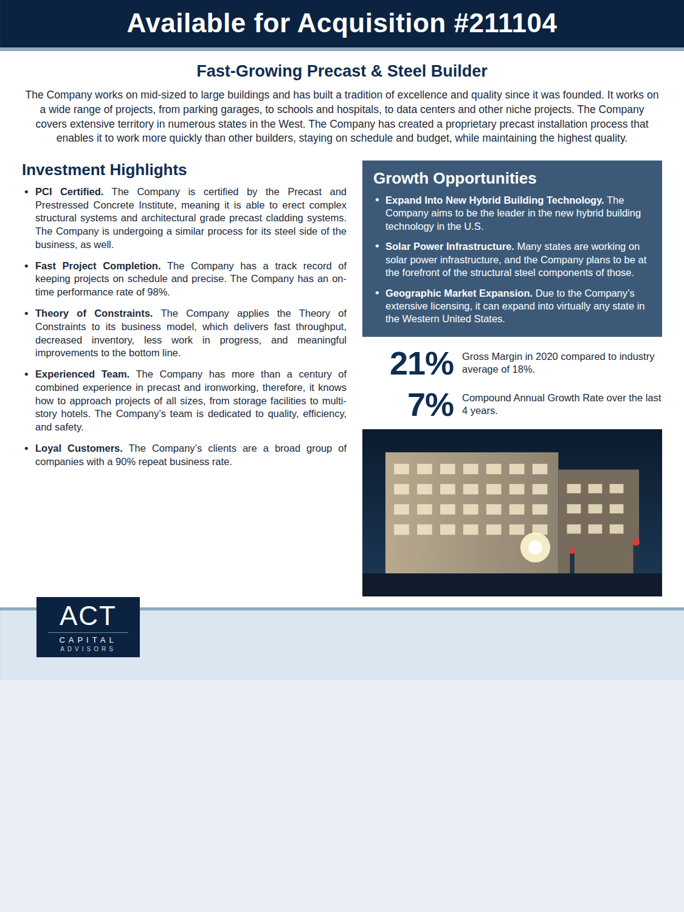Available for Acquisition #211104
Fast-Growing Precast & Steel Builder
The Company works on mid-sized to large buildings and has built a tradition of excellence and quality since it was founded. It works on a wide range of projects, from parking garages, to schools and hospitals, to data centers and other niche projects. The Company covers extensive territory in numerous states in the West. The Company has created a proprietary precast installation process that enables it to work more quickly than other builders, staying on schedule and budget, while maintaining the highest quality.
Investment Highlights
PCI Certified. The Company is certified by the Precast and Prestressed Concrete Institute, meaning it is able to erect complex structural systems and architectural grade precast cladding systems. The Company is undergoing a similar process for its steel side of the business, as well.
Fast Project Completion. The Company has a track record of keeping projects on schedule and precise. The Company has an on-time performance rate of 98%.
Theory of Constraints. The Company applies the Theory of Constraints to its business model, which delivers fast throughput, decreased inventory, less work in progress, and meaningful improvements to the bottom line.
Experienced Team. The Company has more than a century of combined experience in precast and ironworking, therefore, it knows how to approach projects of all sizes, from storage facilities to multi-story hotels. The Company’s team is dedicated to quality, efficiency, and safety.
Loyal Customers. The Company’s clients are a broad group of companies with a 90% repeat business rate.
Growth Opportunities
Expand Into New Hybrid Building Technology. The Company aims to be the leader in the new hybrid building technology in the U.S.
Solar Power Infrastructure. Many states are working on solar power infrastructure, and the Company plans to be at the forefront of the structural steel components of those.
Geographic Market Expansion. Due to the Company’s extensive licensing, it can expand into virtually any state in the Western United States.
21%
Gross Margin in 2020 compared to industry average of 18%.
7%
Compound Annual Growth Rate over the last 4 years.
ACT
CAPITAL
ADVISORS